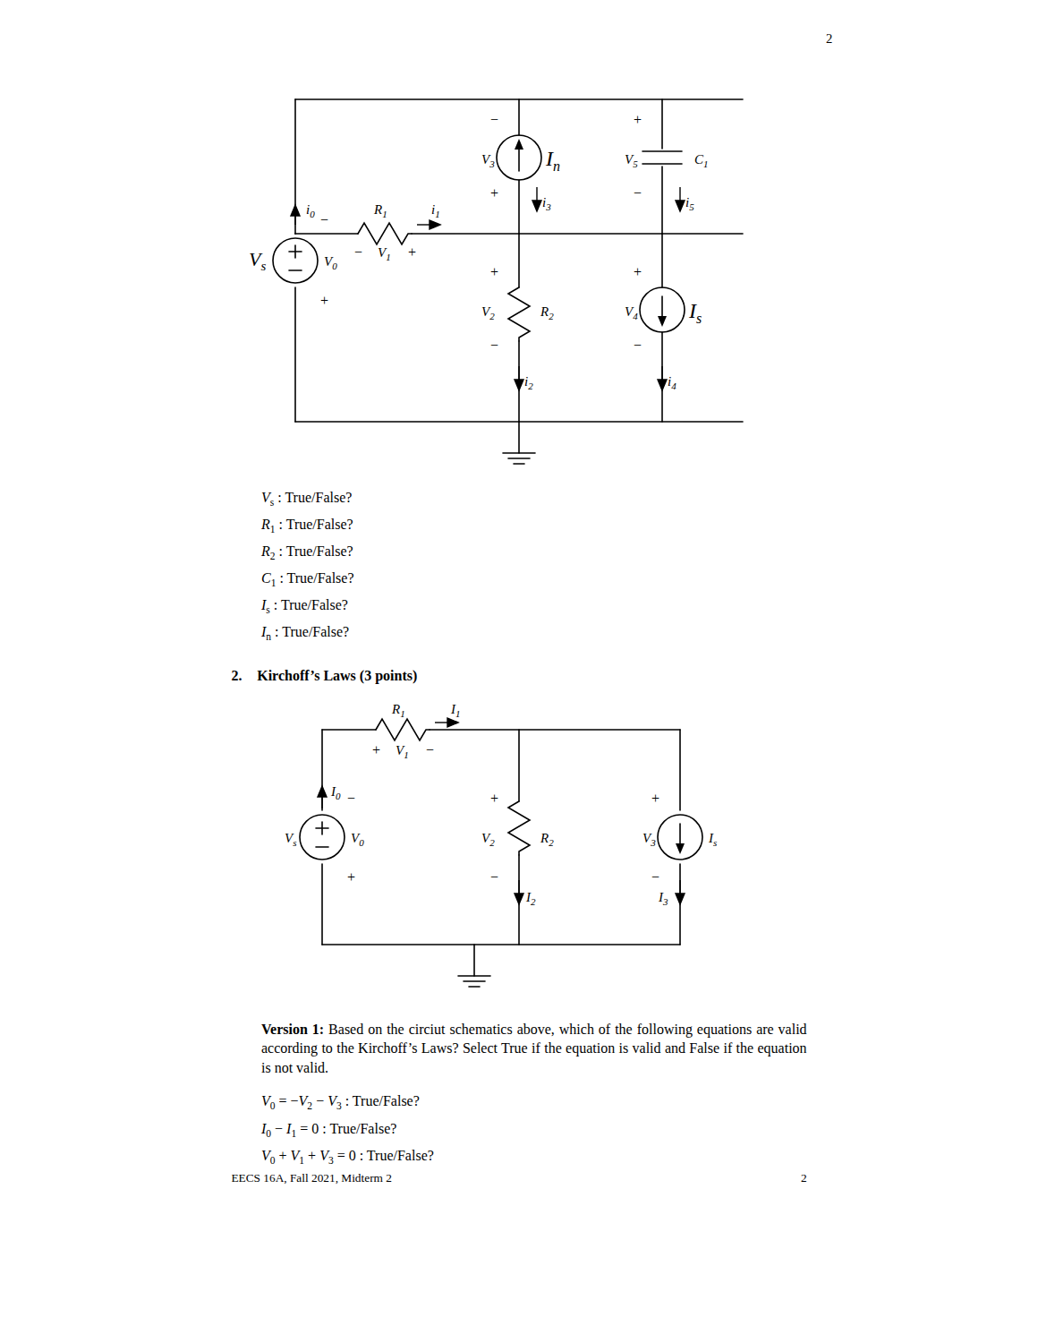2
Vs V0 − + i0 R1 V1 − + i1 In V3 − + i3 C1 V5 + − i5 R2 V2 + − i2 Is V4 + − i4
Vs : True/False?
R1 : True/False?
R2 : True/False?
C1 : True/False?
Is : True/False?
In : True/False?
2. Kirchoff’s Laws (3 points)
Vs V0 − + I0 R1 V1 + − I1 R2 V2 + − I2 Is V3 + − I3
Version 1: Based on the circiut schematics above, which of the following equations are valid according to the Kirchoff’s Laws? Select True if the equation is valid and False if the equation is not valid.
V0 = −V2 − V3 : True/False?
I0 − I1 = 0 : True/False?
V0 + V1 + V3 = 0 : True/False?
EECS 16A, Fall 2021, Midterm 2 2